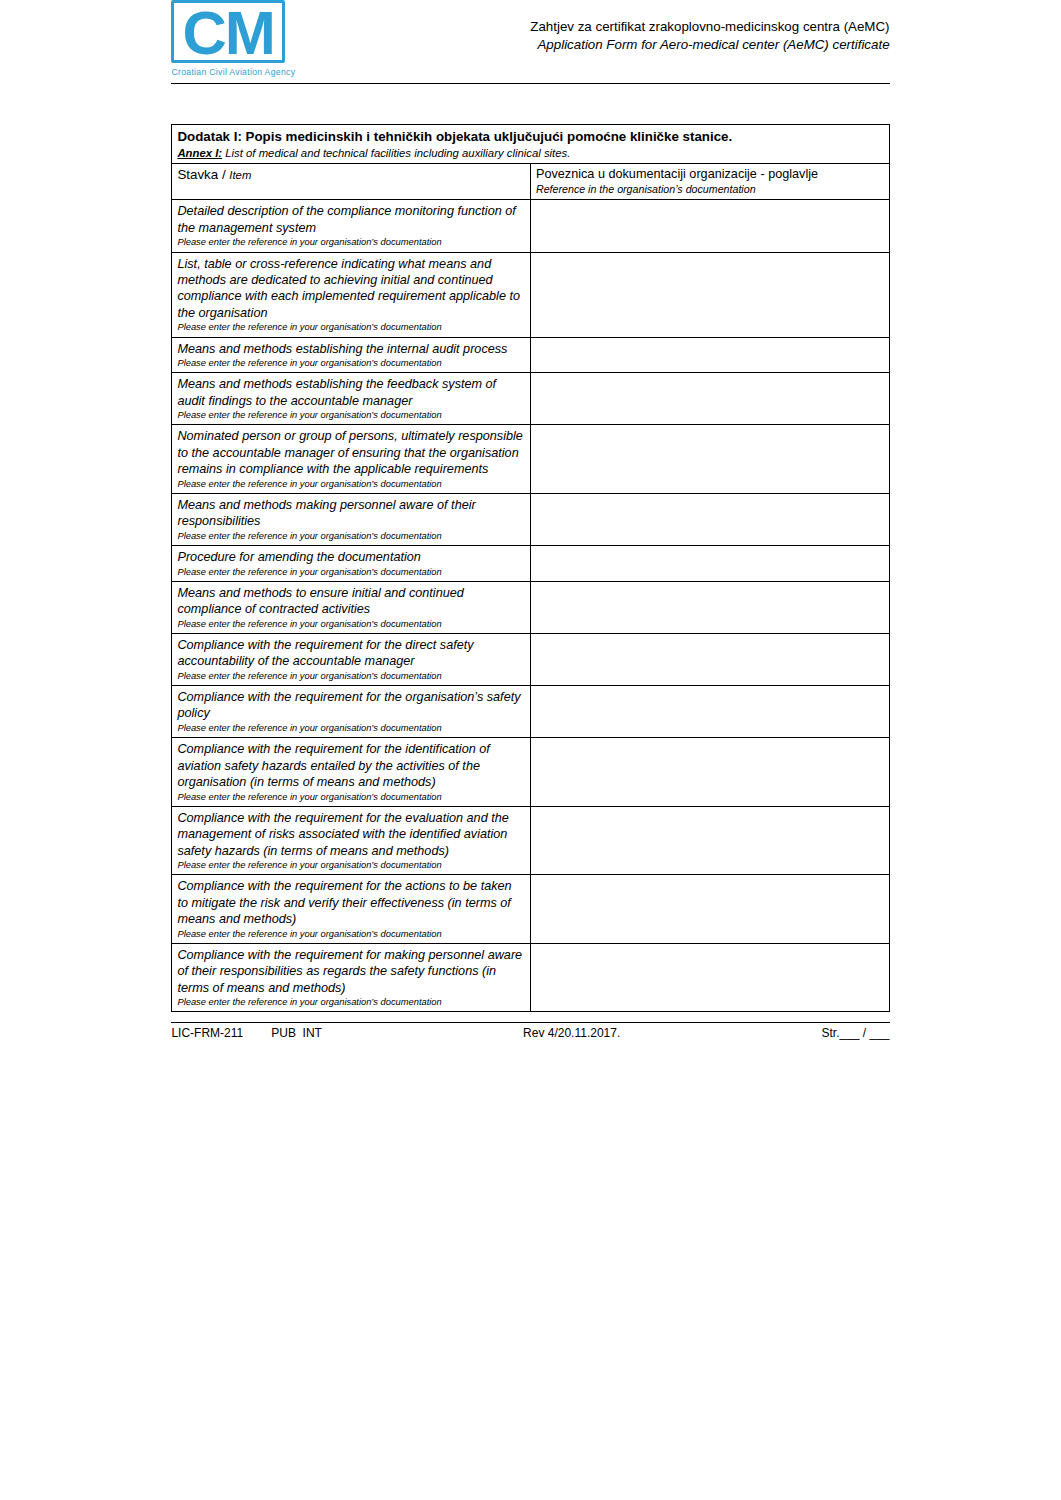CM
Croatian Civil Aviation Agency
Zahtjev za certifikat zrakoplovno-medicinskog centra (AeMC)
Application Form for Aero-medical center (AeMC) certificate
| Dodatak I : Popis medicinskih i tehničkih objekata uključujući pomoćne kliničke stanice. Annex I: List of medical and technical facilities including auxiliary clinical sites. |
| Stavka / Item | Poveznica u dokumentaciji organizacije - poglavlje Reference in the organisation’s documentation |
| Detailed description of the compliance monitoring function of the management system Please enter the reference in your organisation’s documentation | |
| List, table or cross-reference indicating what means and methods are dedicated to achieving initial and continued compliance with each implemented requirement applicable to the organisation Please enter the reference in your organisation’s documentation | |
| Means and methods establishing the internal audit process Please enter the reference in your organisation’s documentation | |
| Means and methods establishing the feedback system of audit findings to the accountable manager Please enter the reference in your organisation’s documentation | |
| Nominated person or group of persons, ultimately responsible to the accountable manager of ensuring that the organisation remains in compliance with the applicable requirements Please enter the reference in your organisation’s documentation | |
| Means and methods making personnel aware of their responsibilities Please enter the reference in your organisation’s documentation | |
| Procedure for amending the documentation Please enter the reference in your organisation’s documentation | |
| Means and methods to ensure initial and continued compliance of contracted activities Please enter the reference in your organisation’s documentation | |
| Compliance with the requirement for the direct safety accountability of the accountable manager Please enter the reference in your organisation’s documentation | |
| Compliance with the requirement for the organisation’s safety policy Please enter the reference in your organisation’s documentation | |
| Compliance with the requirement for the identification of aviation safety hazards entailed by the activities of the organisation (in terms of means and methods) Please enter the reference in your organisation’s documentation | |
| Compliance with the requirement for the evaluation and the management of risks associated with the identified aviation safety hazards (in terms of means and methods) Please enter the reference in your organisation’s documentation | |
| Compliance with the requirement for the actions to be taken to mitigate the risk and verify their effectiveness (in terms of means and methods) Please enter the reference in your organisation’s documentation | |
| Compliance with the requirement for making personnel aware of their responsibilities as regards the safety functions (in terms of means and methods) Please enter the reference in your organisation’s documentation | |
LIC-FRM-211 PUB INT
Rev 4/20.11.2017.
Str.___ / ___